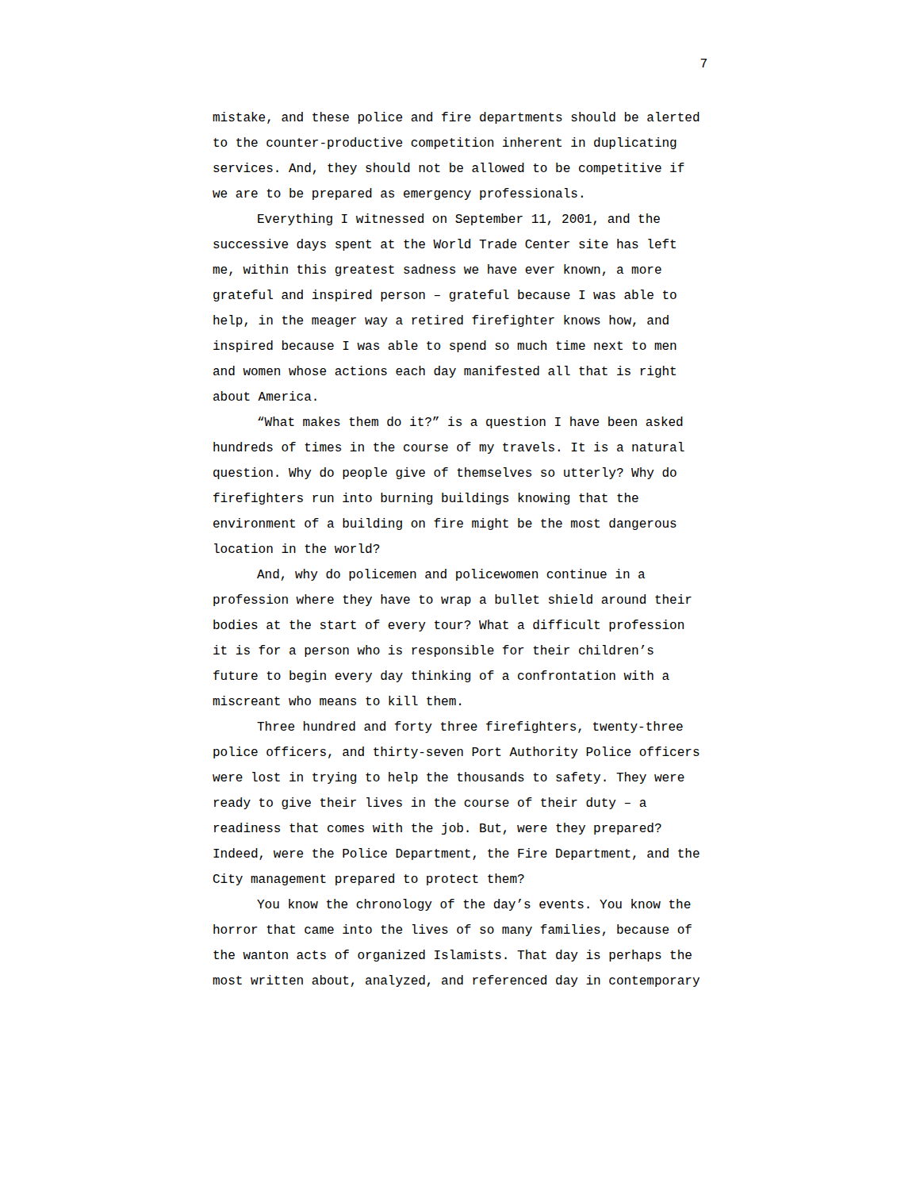7
mistake, and these police and fire departments should be alerted to the counter-productive competition inherent in duplicating services. And, they should not be allowed to be competitive if we are to be prepared as emergency professionals.
Everything I witnessed on September 11, 2001, and the successive days spent at the World Trade Center site has left me, within this greatest sadness we have ever known, a more grateful and inspired person – grateful because I was able to help, in the meager way a retired firefighter knows how, and inspired because I was able to spend so much time next to men and women whose actions each day manifested all that is right about America.
“What makes them do it?” is a question I have been asked hundreds of times in the course of my travels. It is a natural question. Why do people give of themselves so utterly? Why do firefighters run into burning buildings knowing that the environment of a building on fire might be the most dangerous location in the world?
And, why do policemen and policewomen continue in a profession where they have to wrap a bullet shield around their bodies at the start of every tour? What a difficult profession it is for a person who is responsible for their children’s future to begin every day thinking of a confrontation with a miscreant who means to kill them.
Three hundred and forty three firefighters, twenty-three police officers, and thirty-seven Port Authority Police officers were lost in trying to help the thousands to safety. They were ready to give their lives in the course of their duty – a readiness that comes with the job. But, were they prepared? Indeed, were the Police Department, the Fire Department, and the City management prepared to protect them?
You know the chronology of the day’s events. You know the horror that came into the lives of so many families, because of the wanton acts of organized Islamists. That day is perhaps the most written about, analyzed, and referenced day in contemporary